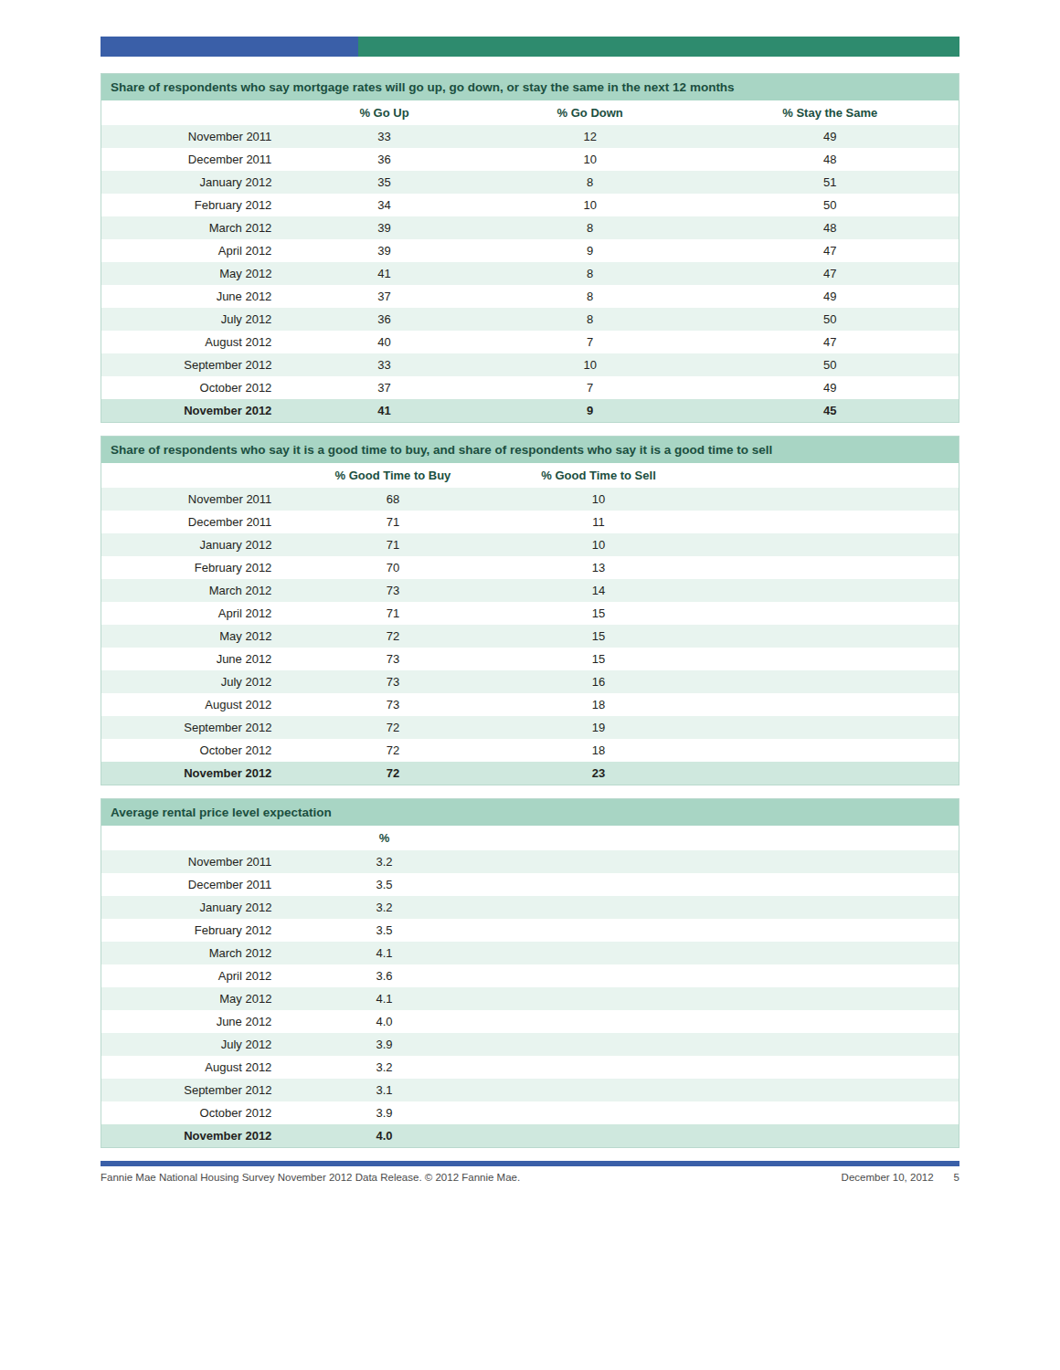Share of respondents who say mortgage rates will go up, go down, or stay the same in the next 12 months
| | % Go Up | % Go Down | % Stay the Same |
| --- | --- | --- | --- |
| November 2011 | 33 | 12 | 49 |
| December 2011 | 36 | 10 | 48 |
| January 2012 | 35 | 8 | 51 |
| February 2012 | 34 | 10 | 50 |
| March 2012 | 39 | 8 | 48 |
| April 2012 | 39 | 9 | 47 |
| May 2012 | 41 | 8 | 47 |
| June 2012 | 37 | 8 | 49 |
| July 2012 | 36 | 8 | 50 |
| August 2012 | 40 | 7 | 47 |
| September 2012 | 33 | 10 | 50 |
| October 2012 | 37 | 7 | 49 |
| November 2012 | 41 | 9 | 45 |
Share of respondents who say it is a good time to buy, and share of respondents who say it is a good time to sell
| | % Good Time to Buy | % Good Time to Sell | |
| --- | --- | --- | --- |
| November 2011 | 68 | 10 | |
| December 2011 | 71 | 11 | |
| January 2012 | 71 | 10 | |
| February 2012 | 70 | 13 | |
| March 2012 | 73 | 14 | |
| April 2012 | 71 | 15 | |
| May 2012 | 72 | 15 | |
| June 2012 | 73 | 15 | |
| July 2012 | 73 | 16 | |
| August 2012 | 73 | 18 | |
| September 2012 | 72 | 19 | |
| October 2012 | 72 | 18 | |
| November 2012 | 72 | 23 | |
Average rental price level expectation
| | % | |
| --- | --- | --- |
| November 2011 | 3.2 | |
| December 2011 | 3.5 | |
| January 2012 | 3.2 | |
| February 2012 | 3.5 | |
| March 2012 | 4.1 | |
| April 2012 | 3.6 | |
| May 2012 | 4.1 | |
| June 2012 | 4.0 | |
| July 2012 | 3.9 | |
| August 2012 | 3.2 | |
| September 2012 | 3.1 | |
| October 2012 | 3.9 | |
| November 2012 | 4.0 | |
Fannie Mae National Housing Survey November 2012 Data Release. © 2012 Fannie Mae.
December 10, 20125